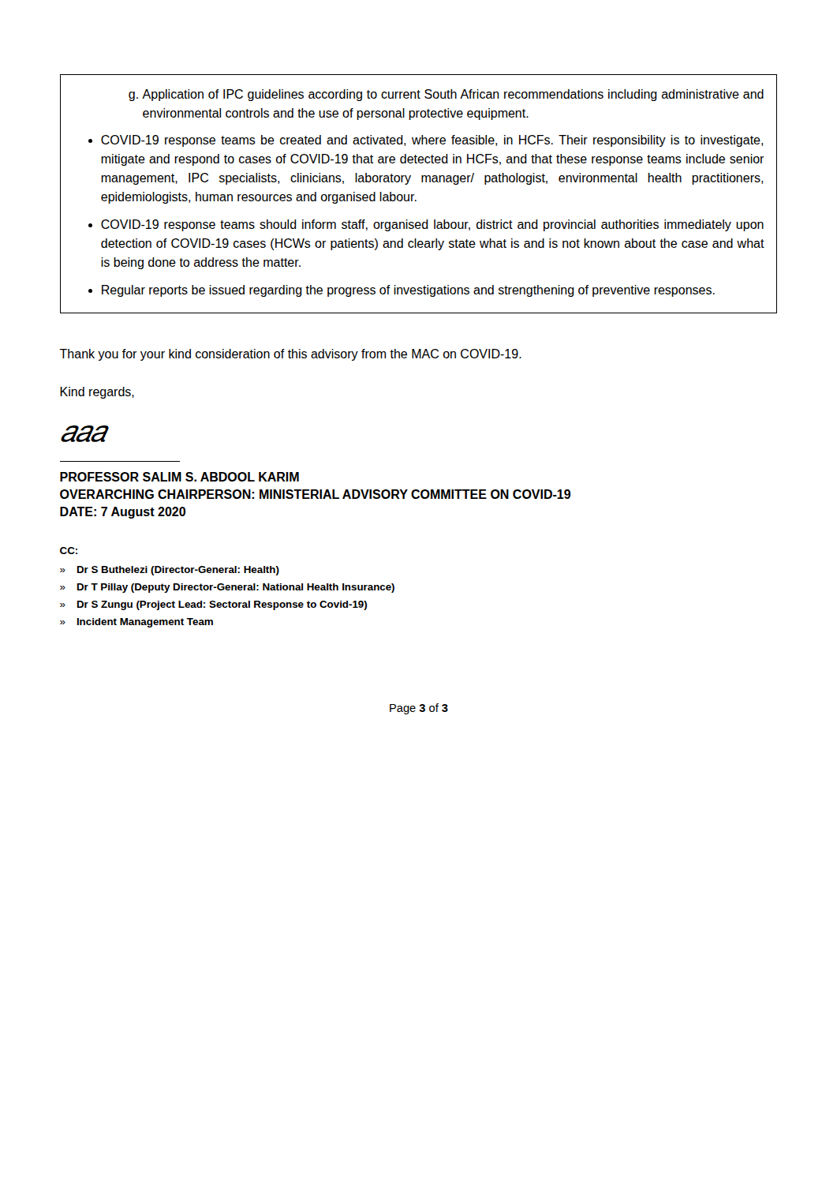Application of IPC guidelines according to current South African recommendations including administrative and environmental controls and the use of personal protective equipment.
COVID-19 response teams be created and activated, where feasible, in HCFs. Their responsibility is to investigate, mitigate and respond to cases of COVID-19 that are detected in HCFs, and that these response teams include senior management, IPC specialists, clinicians, laboratory manager/ pathologist, environmental health practitioners, epidemiologists, human resources and organised labour.
COVID-19 response teams should inform staff, organised labour, district and provincial authorities immediately upon detection of COVID-19 cases (HCWs or patients) and clearly state what is and is not known about the case and what is being done to address the matter.
Regular reports be issued regarding the progress of investigations and strengthening of preventive responses.
Thank you for your kind consideration of this advisory from the MAC on COVID-19.
Kind regards,
𝑎𝑎𝑎
PROFESSOR SALIM S. ABDOOL KARIM
OVERARCHING CHAIRPERSON: MINISTERIAL ADVISORY COMMITTEE ON COVID-19
DATE: 7 August 2020
CC:
Dr S Buthelezi (Director-General: Health)
Dr T Pillay (Deputy Director-General: National Health Insurance)
Dr S Zungu (Project Lead: Sectoral Response to Covid-19)
Incident Management Team
Page 3 of 3